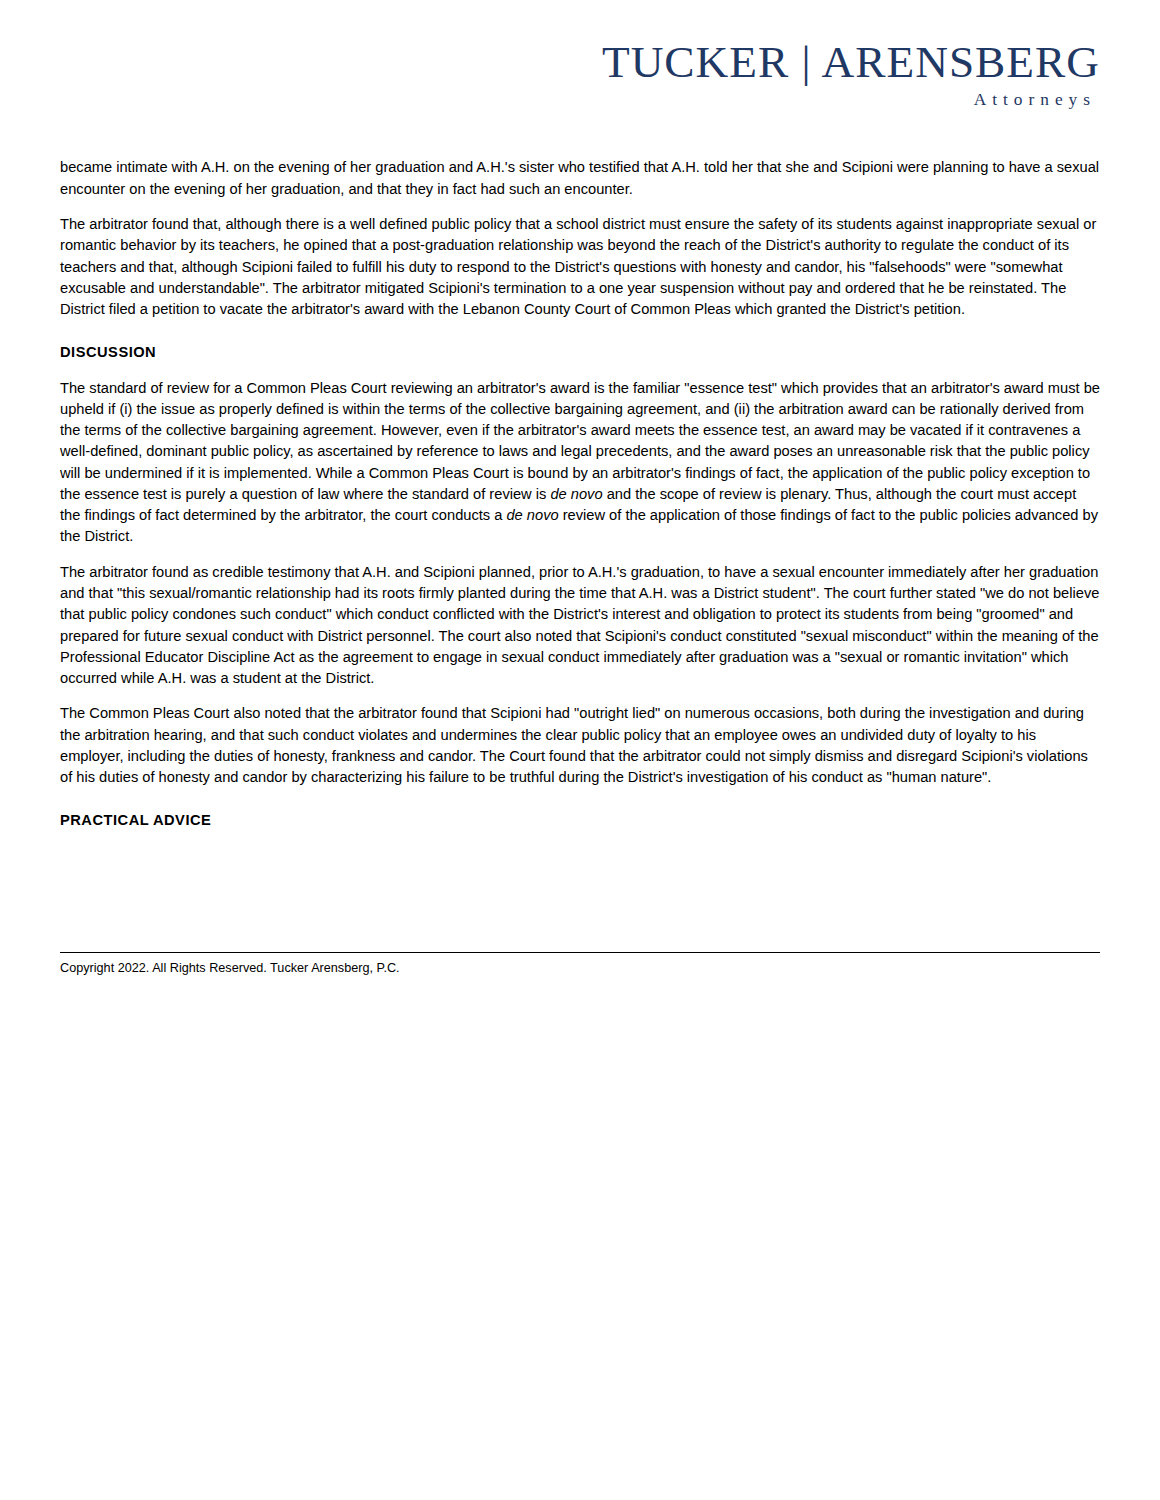TUCKER | ARENSBERG
Attorneys
became intimate with A.H. on the evening of her graduation and A.H.'s sister who testified that A.H. told her that she and Scipioni were planning to have a sexual encounter on the evening of her graduation, and that they in fact had such an encounter.
The arbitrator found that, although there is a well defined public policy that a school district must ensure the safety of its students against inappropriate sexual or romantic behavior by its teachers, he opined that a post-graduation relationship was beyond the reach of the District's authority to regulate the conduct of its teachers and that, although Scipioni failed to fulfill his duty to respond to the District's questions with honesty and candor, his "falsehoods" were "somewhat excusable and understandable". The arbitrator mitigated Scipioni's termination to a one year suspension without pay and ordered that he be reinstated. The District filed a petition to vacate the arbitrator's award with the Lebanon County Court of Common Pleas which granted the District's petition.
DISCUSSION
The standard of review for a Common Pleas Court reviewing an arbitrator's award is the familiar "essence test" which provides that an arbitrator's award must be upheld if (i) the issue as properly defined is within the terms of the collective bargaining agreement, and (ii) the arbitration award can be rationally derived from the terms of the collective bargaining agreement. However, even if the arbitrator's award meets the essence test, an award may be vacated if it contravenes a well-defined, dominant public policy, as ascertained by reference to laws and legal precedents, and the award poses an unreasonable risk that the public policy will be undermined if it is implemented. While a Common Pleas Court is bound by an arbitrator's findings of fact, the application of the public policy exception to the essence test is purely a question of law where the standard of review is de novo and the scope of review is plenary. Thus, although the court must accept the findings of fact determined by the arbitrator, the court conducts a de novo review of the application of those findings of fact to the public policies advanced by the District.
The arbitrator found as credible testimony that A.H. and Scipioni planned, prior to A.H.'s graduation, to have a sexual encounter immediately after her graduation and that "this sexual/romantic relationship had its roots firmly planted during the time that A.H. was a District student". The court further stated "we do not believe that public policy condones such conduct" which conduct conflicted with the District's interest and obligation to protect its students from being "groomed" and prepared for future sexual conduct with District personnel. The court also noted that Scipioni's conduct constituted "sexual misconduct" within the meaning of the Professional Educator Discipline Act as the agreement to engage in sexual conduct immediately after graduation was a "sexual or romantic invitation" which occurred while A.H. was a student at the District.
The Common Pleas Court also noted that the arbitrator found that Scipioni had "outright lied" on numerous occasions, both during the investigation and during the arbitration hearing, and that such conduct violates and undermines the clear public policy that an employee owes an undivided duty of loyalty to his employer, including the duties of honesty, frankness and candor. The Court found that the arbitrator could not simply dismiss and disregard Scipioni's violations of his duties of honesty and candor by characterizing his failure to be truthful during the District's investigation of his conduct as "human nature".
PRACTICAL ADVICE
Copyright 2022. All Rights Reserved. Tucker Arensberg, P.C.